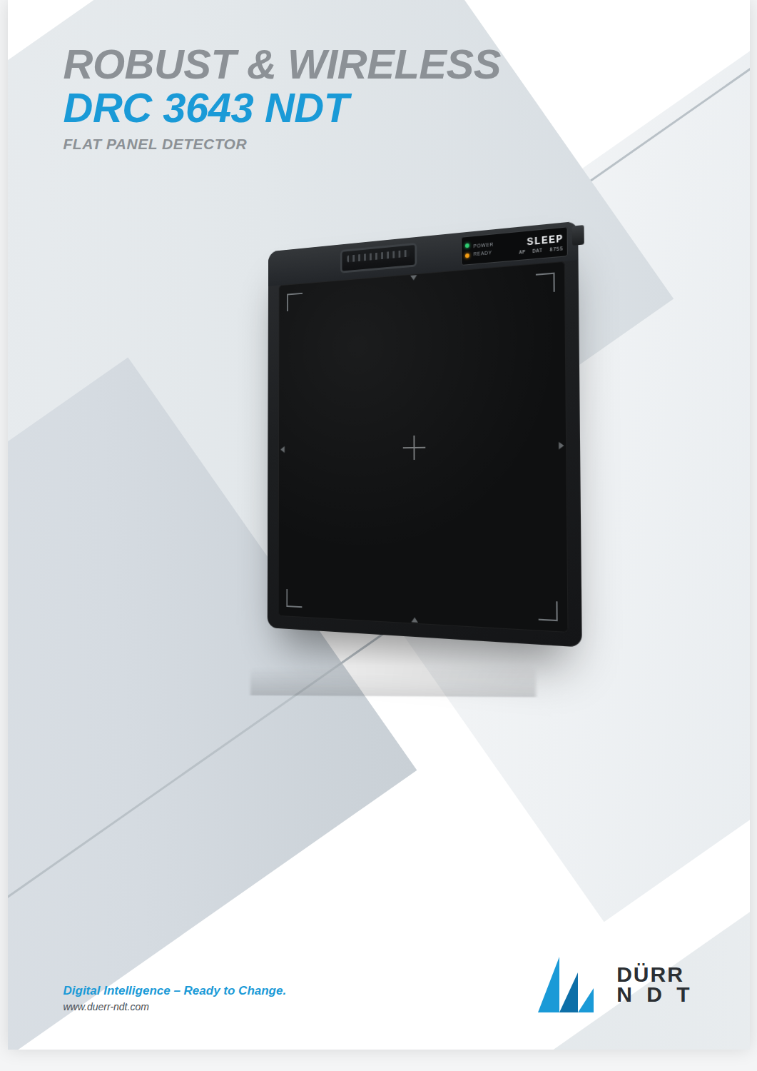ROBUST & WIRELESS DRC 3643 NDT
FLAT PANEL DETECTOR
POWER
READY
SLEEP
AP DAT 8755
Digital Intelligence – Ready to Change.
www.duerr-ndt.com
DÜRR N D T